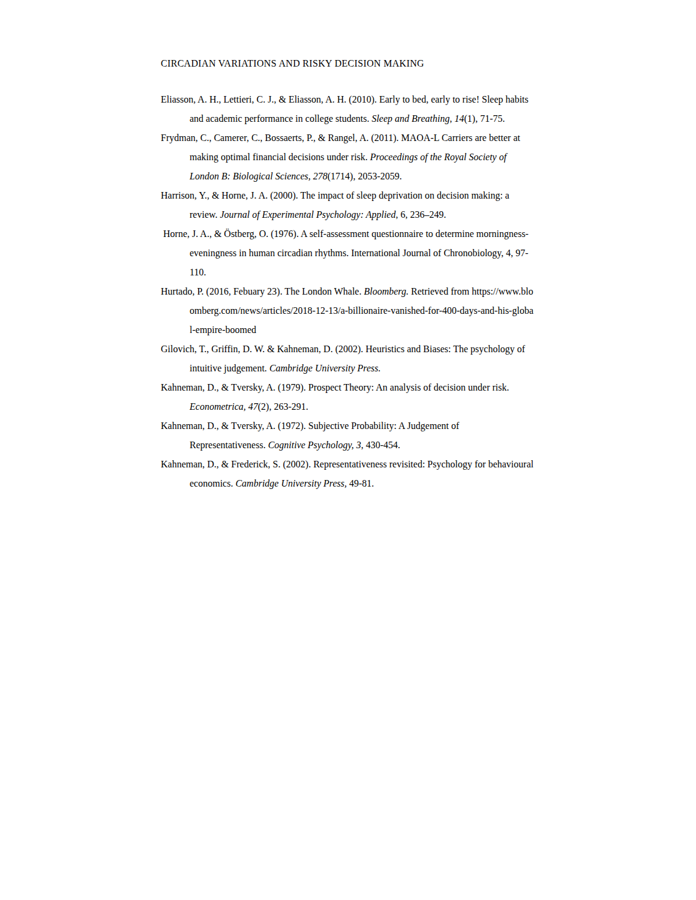Circadian Variations and Risky Decision Making
Eliasson, A. H., Lettieri, C. J., & Eliasson, A. H. (2010). Early to bed, early to rise! Sleep habits and academic performance in college students. Sleep and Breathing, 14(1), 71-75.
Frydman, C., Camerer, C., Bossaerts, P., & Rangel, A. (2011). MAOA-L Carriers are better at making optimal financial decisions under risk. Proceedings of the Royal Society of London B: Biological Sciences, 278(1714), 2053-2059.
Harrison, Y., & Horne, J. A. (2000). The impact of sleep deprivation on decision making: a review. Journal of Experimental Psychology: Applied, 6, 236–249.
Horne, J. A., & Östberg, O. (1976). A self-assessment questionnaire to determine morningness-eveningness in human circadian rhythms. International Journal of Chronobiology, 4, 97-110.
Hurtado, P. (2016, Febuary 23). The London Whale. Bloomberg. Retrieved from https://www.bloomberg.com/news/articles/2018-12-13/a-billionaire-vanished-for-400-days-and-his-global-empire-boomed
Gilovich, T., Griffin, D. W. & Kahneman, D. (2002). Heuristics and Biases: The psychology of intuitive judgement. Cambridge University Press.
Kahneman, D., & Tversky, A. (1979). Prospect Theory: An analysis of decision under risk. Econometrica, 47(2), 263-291.
Kahneman, D., & Tversky, A. (1972). Subjective Probability: A Judgement of Representativeness. Cognitive Psychology, 3, 430-454.
Kahneman, D., & Frederick, S. (2002). Representativeness revisited: Psychology for behavioural economics. Cambridge University Press, 49-81.